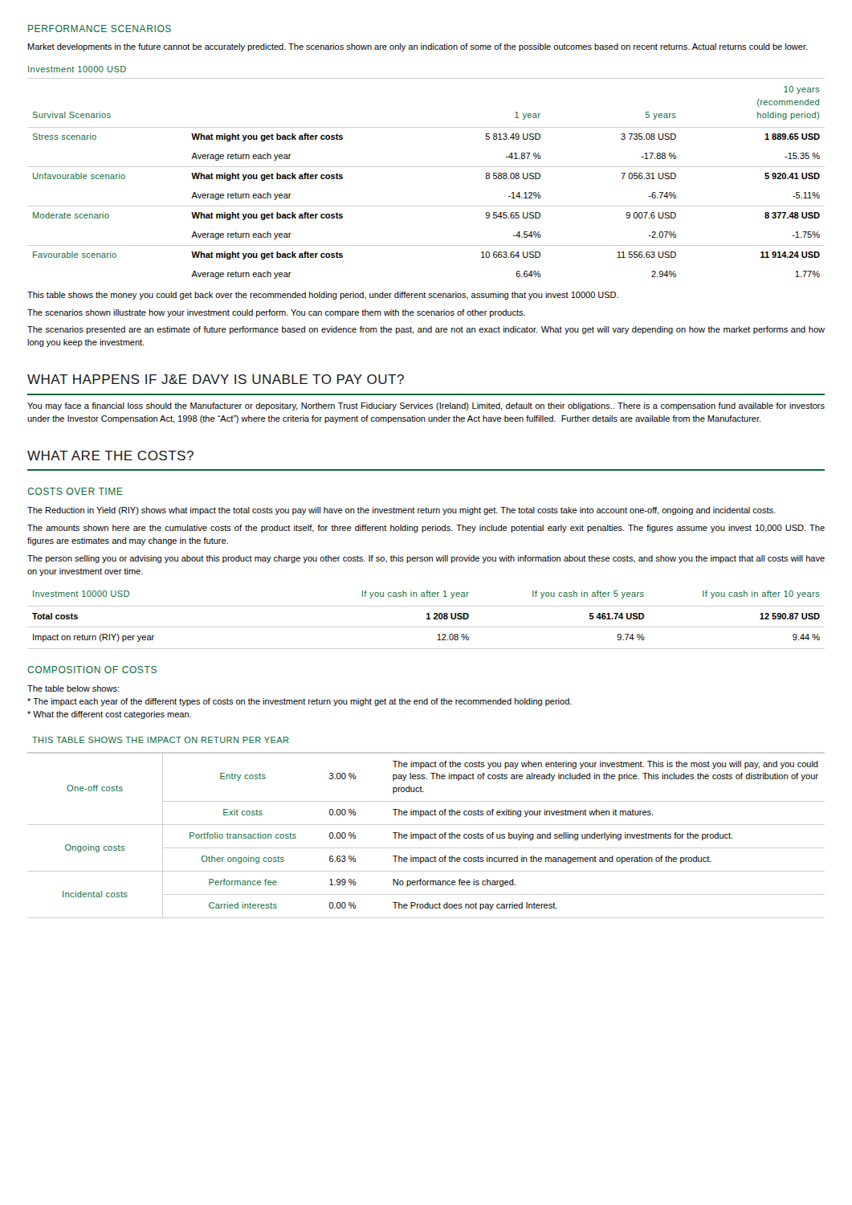Performance Scenarios
Market developments in the future cannot be accurately predicted. The scenarios shown are only an indication of some of the possible outcomes based on recent returns. Actual returns could be lower.
Investment 10000 USD
| Survival Scenarios | | 1 year | 5 years | 10 years (recommended holding period) |
| --- | --- | --- | --- | --- |
| Stress scenario | What might you get back after costs | 5 813.49 USD | 3 735.08 USD | 1 889.65 USD |
| | Average return each year | -41.87 % | -17.88 % | -15.35 % |
| Unfavourable scenario | What might you get back after costs | 8 588.08 USD | 7 056.31 USD | 5 920.41 USD |
| | Average return each year | -14.12% | -6.74% | -5.11% |
| Moderate scenario | What might you get back after costs | 9 545.65 USD | 9 007.6 USD | 8 377.48 USD |
| | Average return each year | -4.54% | -2.07% | -1.75% |
| Favourable scenario | What might you get back after costs | 10 663.64 USD | 11 556.63 USD | 11 914.24 USD |
| | Average return each year | 6.64% | 2.94% | 1.77% |
This table shows the money you could get back over the recommended holding period, under different scenarios, assuming that you invest 10000 USD.
The scenarios shown illustrate how your investment could perform. You can compare them with the scenarios of other products.
The scenarios presented are an estimate of future performance based on evidence from the past, and are not an exact indicator. What you get will vary depending on how the market performs and how long you keep the investment.
What happens if J&E Davy is unable to pay out?
You may face a financial loss should the Manufacturer or depositary, Northern Trust Fiduciary Services (Ireland) Limited, default on their obligations.. There is a compensation fund available for investors under the Investor Compensation Act, 1998 (the “Act”) where the criteria for payment of compensation under the Act have been fulfilled. Further details are available from the Manufacturer.
What are the costs?
Costs over time
The Reduction in Yield (RIY) shows what impact the total costs you pay will have on the investment return you might get. The total costs take into account one-off, ongoing and incidental costs.
The amounts shown here are the cumulative costs of the product itself, for three different holding periods. They include potential early exit penalties. The figures assume you invest 10,000 USD. The figures are estimates and may change in the future.
The person selling you or advising you about this product may charge you other costs. If so, this person will provide you with information about these costs, and show you the impact that all costs will have on your investment over time.
| Investment 10000 USD | If you cash in after 1 year | If you cash in after 5 years | If you cash in after 10 years |
| --- | --- | --- | --- |
| Total costs | 1 208 USD | 5 461.74 USD | 12 590.87 USD |
| Impact on return (RIY) per year | 12.08 % | 9.74 % | 9.44 % |
Composition of costs
The table below shows:
* The impact each year of the different types of costs on the investment return you might get at the end of the recommended holding period.
* What the different cost categories mean.
This table shows the impact on return per year
| One-off costs | Entry costs | 3.00 % | The impact of the costs you pay when entering your investment. This is the most you will pay, and you could pay less. The impact of costs are already included in the price. This includes the costs of distribution of your product. |
| Exit costs | 0.00 % | The impact of the costs of exiting your investment when it matures. |
| Ongoing costs | Portfolio transaction costs | 0.00 % | The impact of the costs of us buying and selling underlying investments for the product. |
| Other ongoing costs | 6.63 % | The impact of the costs incurred in the management and operation of the product. |
| Incidental costs | Performance fee | 1.99 % | No performance fee is charged. |
| Carried interests | 0.00 % | The Product does not pay carried Interest. |